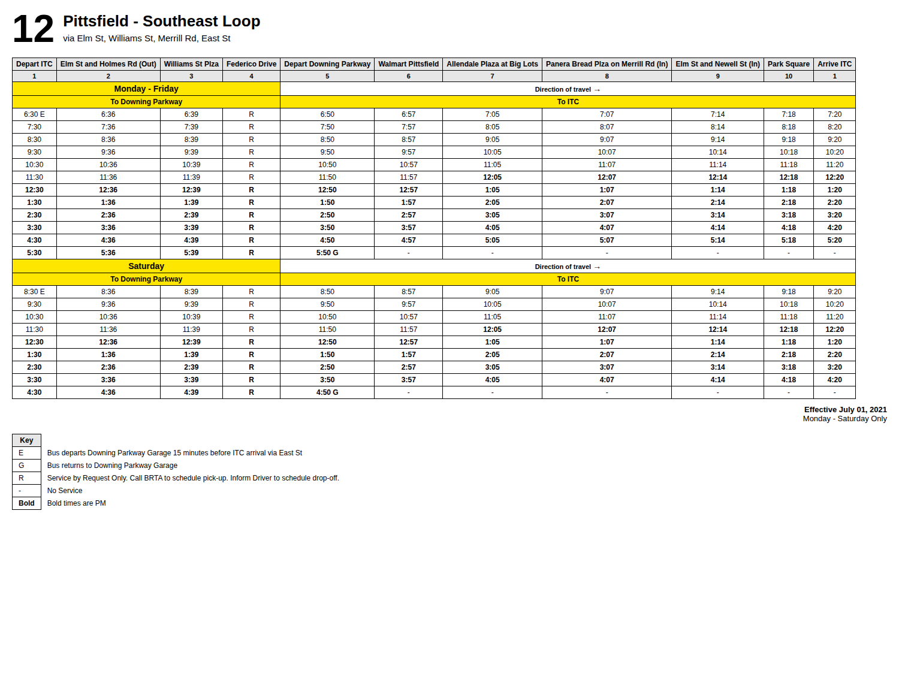12
Pittsfield - Southeast Loop
via Elm St, Williams St, Merrill Rd, East St
| Depart ITC | Elm St and Holmes Rd (Out) | Williams St Plza | Federico Drive | Depart Downing Parkway | Walmart Pittsfield | Allendale Plaza at Big Lots | Panera Bread Plza on Merrill Rd (In) | Elm St and Newell St (In) | Park Square | Arrive ITC |
| --- | --- | --- | --- | --- | --- | --- | --- | --- | --- | --- |
| 1 | 2 | 3 | 4 | 5 | 6 | 7 | 8 | 9 | 10 | 1 |
| Monday - Friday | Direction of travel → |
| To Downing Parkway | To ITC |
| 6:30 E | 6:36 | 6:39 | R | 6:50 | 6:57 | 7:05 | 7:07 | 7:14 | 7:18 | 7:20 |
| 7:30 | 7:36 | 7:39 | R | 7:50 | 7:57 | 8:05 | 8:07 | 8:14 | 8:18 | 8:20 |
| 8:30 | 8:36 | 8:39 | R | 8:50 | 8:57 | 9:05 | 9:07 | 9:14 | 9:18 | 9:20 |
| 9:30 | 9:36 | 9:39 | R | 9:50 | 9:57 | 10:05 | 10:07 | 10:14 | 10:18 | 10:20 |
| 10:30 | 10:36 | 10:39 | R | 10:50 | 10:57 | 11:05 | 11:07 | 11:14 | 11:18 | 11:20 |
| 11:30 | 11:36 | 11:39 | R | 11:50 | 11:57 | 12:05 | 12:07 | 12:14 | 12:18 | 12:20 |
| 12:30 | 12:36 | 12:39 | R | 12:50 | 12:57 | 1:05 | 1:07 | 1:14 | 1:18 | 1:20 |
| 1:30 | 1:36 | 1:39 | R | 1:50 | 1:57 | 2:05 | 2:07 | 2:14 | 2:18 | 2:20 |
| 2:30 | 2:36 | 2:39 | R | 2:50 | 2:57 | 3:05 | 3:07 | 3:14 | 3:18 | 3:20 |
| 3:30 | 3:36 | 3:39 | R | 3:50 | 3:57 | 4:05 | 4:07 | 4:14 | 4:18 | 4:20 |
| 4:30 | 4:36 | 4:39 | R | 4:50 | 4:57 | 5:05 | 5:07 | 5:14 | 5:18 | 5:20 |
| 5:30 | 5:36 | 5:39 | R | 5:50 G | - | - | - | - | - | - |
| Saturday | Direction of travel → |
| To Downing Parkway | To ITC |
| 8:30 E | 8:36 | 8:39 | R | 8:50 | 8:57 | 9:05 | 9:07 | 9:14 | 9:18 | 9:20 |
| 9:30 | 9:36 | 9:39 | R | 9:50 | 9:57 | 10:05 | 10:07 | 10:14 | 10:18 | 10:20 |
| 10:30 | 10:36 | 10:39 | R | 10:50 | 10:57 | 11:05 | 11:07 | 11:14 | 11:18 | 11:20 |
| 11:30 | 11:36 | 11:39 | R | 11:50 | 11:57 | 12:05 | 12:07 | 12:14 | 12:18 | 12:20 |
| 12:30 | 12:36 | 12:39 | R | 12:50 | 12:57 | 1:05 | 1:07 | 1:14 | 1:18 | 1:20 |
| 1:30 | 1:36 | 1:39 | R | 1:50 | 1:57 | 2:05 | 2:07 | 2:14 | 2:18 | 2:20 |
| 2:30 | 2:36 | 2:39 | R | 2:50 | 2:57 | 3:05 | 3:07 | 3:14 | 3:18 | 3:20 |
| 3:30 | 3:36 | 3:39 | R | 3:50 | 3:57 | 4:05 | 4:07 | 4:14 | 4:18 | 4:20 |
| 4:30 | 4:36 | 4:39 | R | 4:50 G | - | - | - | - | - | - |
Effective July 01, 2021 Monday - Saturday Only
| Key | |
| E | Bus departs Downing Parkway Garage 15 minutes before ITC arrival via East St |
| G | Bus returns to Downing Parkway Garage |
| R | Service by Request Only. Call BRTA to schedule pick-up. Inform Driver to schedule drop-off. |
| - | No Service |
| Bold | Bold times are PM |